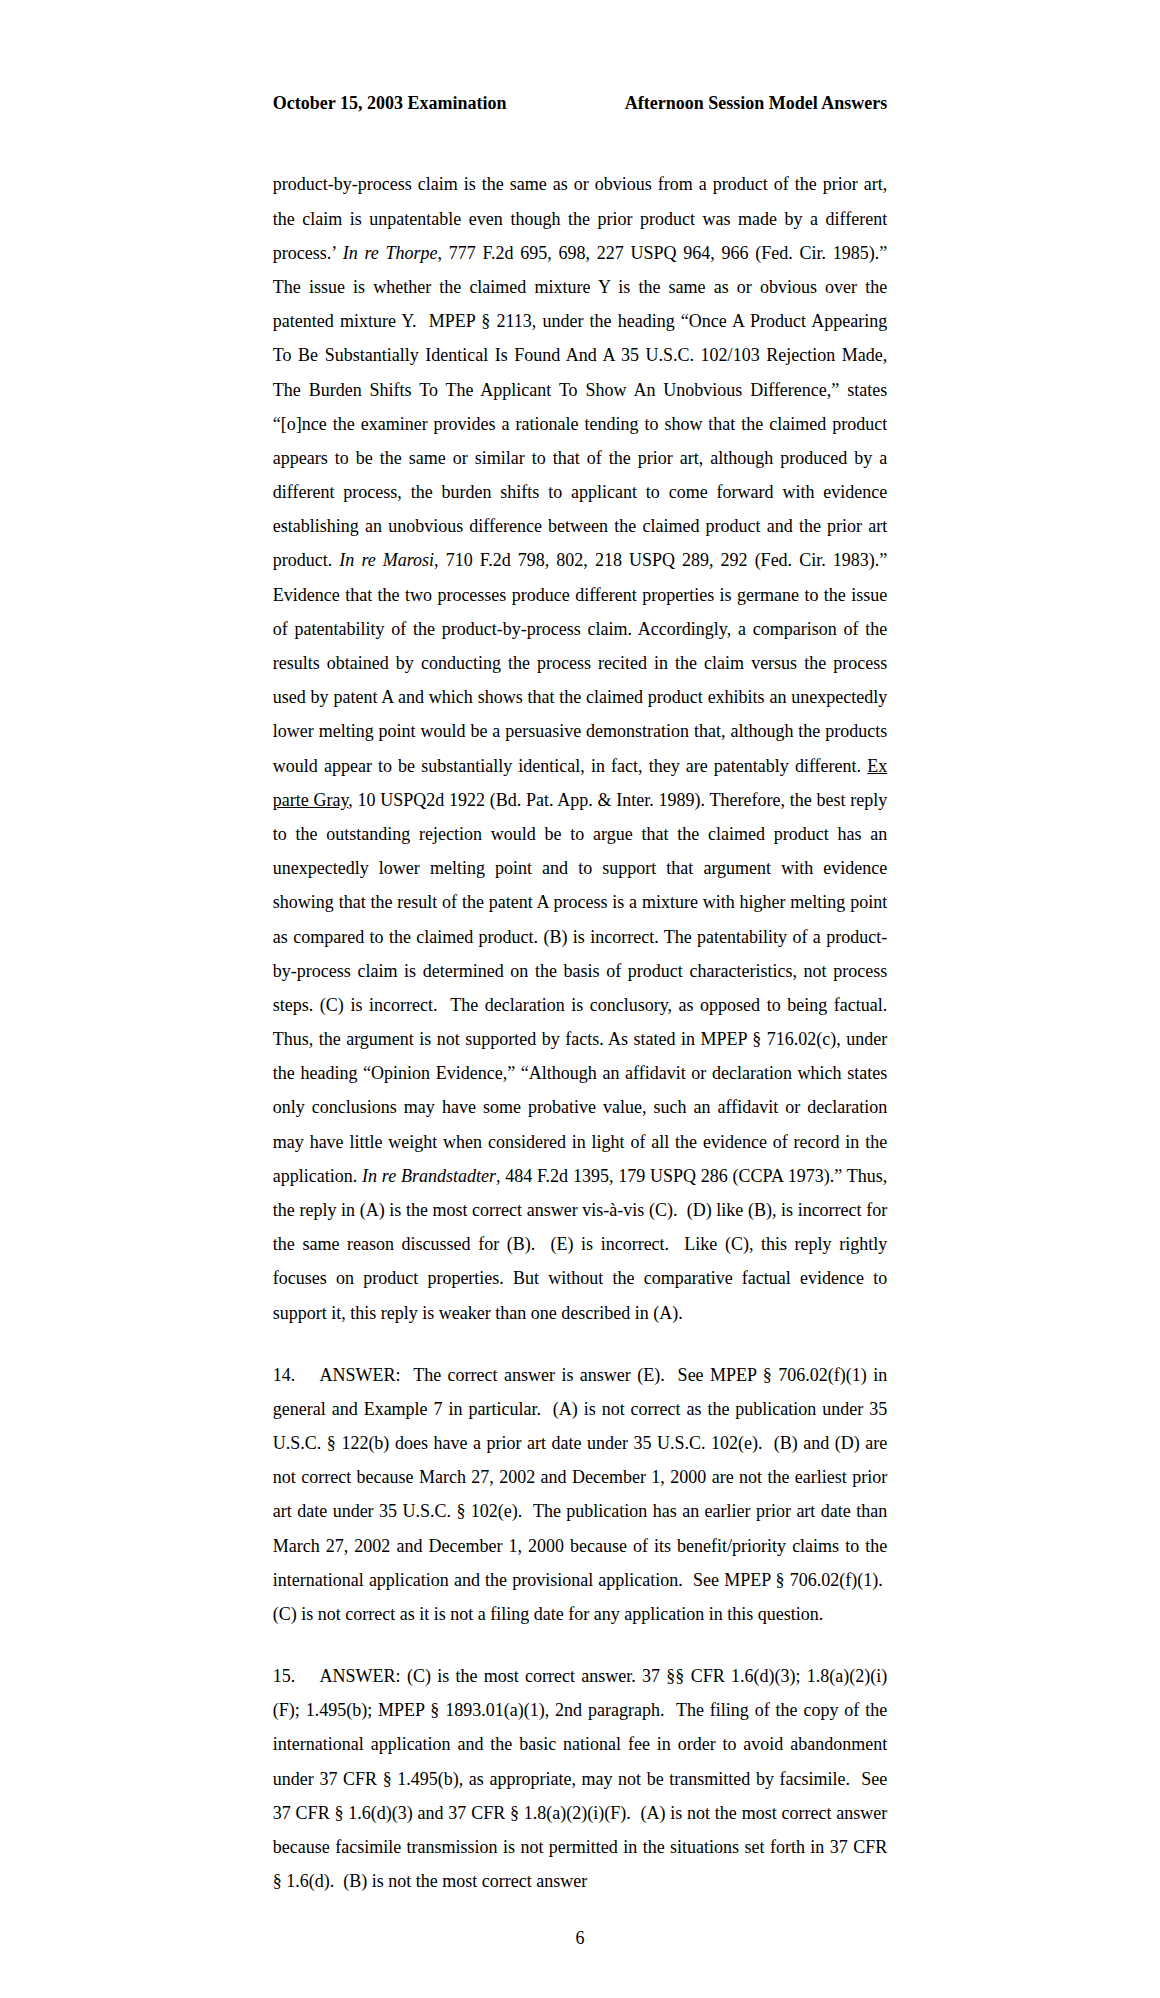October 15, 2003 Examination
Afternoon Session Model Answers
product-by-process claim is the same as or obvious from a product of the prior art, the claim is unpatentable even though the prior product was made by a different process.’ In re Thorpe, 777 F.2d 695, 698, 227 USPQ 964, 966 (Fed. Cir. 1985).” The issue is whether the claimed mixture Y is the same as or obvious over the patented mixture Y. MPEP § 2113, under the heading “Once A Product Appearing To Be Substantially Identical Is Found And A 35 U.S.C. 102/103 Rejection Made, The Burden Shifts To The Applicant To Show An Unobvious Difference,” states “[o]nce the examiner provides a rationale tending to show that the claimed product appears to be the same or similar to that of the prior art, although produced by a different process, the burden shifts to applicant to come forward with evidence establishing an unobvious difference between the claimed product and the prior art product. In re Marosi, 710 F.2d 798, 802, 218 USPQ 289, 292 (Fed. Cir. 1983).” Evidence that the two processes produce different properties is germane to the issue of patentability of the product-by-process claim. Accordingly, a comparison of the results obtained by conducting the process recited in the claim versus the process used by patent A and which shows that the claimed product exhibits an unexpectedly lower melting point would be a persuasive demonstration that, although the products would appear to be substantially identical, in fact, they are patentably different. Ex parte Gray, 10 USPQ2d 1922 (Bd. Pat. App. & Inter. 1989). Therefore, the best reply to the outstanding rejection would be to argue that the claimed product has an unexpectedly lower melting point and to support that argument with evidence showing that the result of the patent A process is a mixture with higher melting point as compared to the claimed product. (B) is incorrect. The patentability of a product-by-process claim is determined on the basis of product characteristics, not process steps. (C) is incorrect. The declaration is conclusory, as opposed to being factual. Thus, the argument is not supported by facts. As stated in MPEP § 716.02(c), under the heading “Opinion Evidence,” “Although an affidavit or declaration which states only conclusions may have some probative value, such an affidavit or declaration may have little weight when considered in light of all the evidence of record in the application. In re Brandstadter, 484 F.2d 1395, 179 USPQ 286 (CCPA 1973).” Thus, the reply in (A) is the most correct answer vis-à-vis (C). (D) like (B), is incorrect for the same reason discussed for (B). (E) is incorrect. Like (C), this reply rightly focuses on product properties. But without the comparative factual evidence to support it, this reply is weaker than one described in (A).
14. ANSWER: The correct answer is answer (E). See MPEP § 706.02(f)(1) in general and Example 7 in particular. (A) is not correct as the publication under 35 U.S.C. § 122(b) does have a prior art date under 35 U.S.C. 102(e). (B) and (D) are not correct because March 27, 2002 and December 1, 2000 are not the earliest prior art date under 35 U.S.C. § 102(e). The publication has an earlier prior art date than March 27, 2002 and December 1, 2000 because of its benefit/priority claims to the international application and the provisional application. See MPEP § 706.02(f)(1). (C) is not correct as it is not a filing date for any application in this question.
15. ANSWER: (C) is the most correct answer. 37 §§ CFR 1.6(d)(3); 1.8(a)(2)(i)(F); 1.495(b); MPEP § 1893.01(a)(1), 2nd paragraph. The filing of the copy of the international application and the basic national fee in order to avoid abandonment under 37 CFR § 1.495(b), as appropriate, may not be transmitted by facsimile. See 37 CFR § 1.6(d)(3) and 37 CFR § 1.8(a)(2)(i)(F). (A) is not the most correct answer because facsimile transmission is not permitted in the situations set forth in 37 CFR § 1.6(d). (B) is not the most correct answer
6